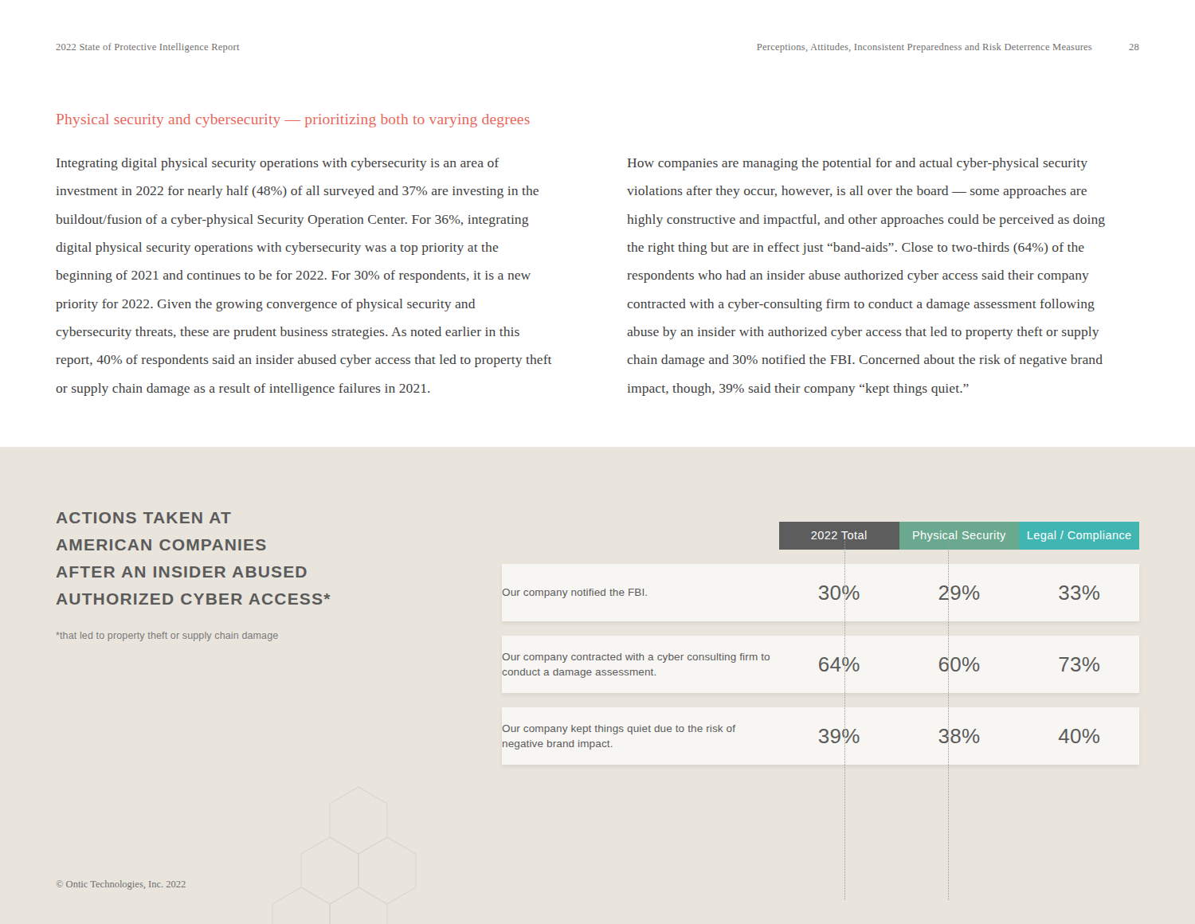2022 State of Protective Intelligence Report
Perceptions, Attitudes, Inconsistent Preparedness and Risk Deterrence Measures 28
Physical security and cybersecurity — prioritizing both to varying degrees
Integrating digital physical security operations with cybersecurity is an area of investment in 2022 for nearly half (48%) of all surveyed and 37% are investing in the buildout/fusion of a cyber-physical Security Operation Center. For 36%, integrating digital physical security operations with cybersecurity was a top priority at the beginning of 2021 and continues to be for 2022. For 30% of respondents, it is a new priority for 2022. Given the growing convergence of physical security and cybersecurity threats, these are prudent business strategies. As noted earlier in this report, 40% of respondents said an insider abused cyber access that led to property theft or supply chain damage as a result of intelligence failures in 2021.
How companies are managing the potential for and actual cyber-physical security violations after they occur, however, is all over the board — some approaches are highly constructive and impactful, and other approaches could be perceived as doing the right thing but are in effect just “band-aids”. Close to two-thirds (64%) of the respondents who had an insider abuse authorized cyber access said their company contracted with a cyber-consulting firm to conduct a damage assessment following abuse by an insider with authorized cyber access that led to property theft or supply chain damage and 30% notified the FBI. Concerned about the risk of negative brand impact, though, 39% said their company “kept things quiet.”
Actions taken at
American companies
after an insider abused
authorized cyber access*
*that led to property theft or supply chain damage
| | 2022 Total | Physical Security | Legal / Compliance |
| --- | --- | --- | --- |
| Our company notified the FBI. | 30% | 29% | 33% |
| Our company contracted with a cyber consulting firm to conduct a damage assessment. | 64% | 60% | 73% |
| Our company kept things quiet due to the risk of negative brand impact. | 39% | 38% | 40% |
© Ontic Technologies, Inc. 2022